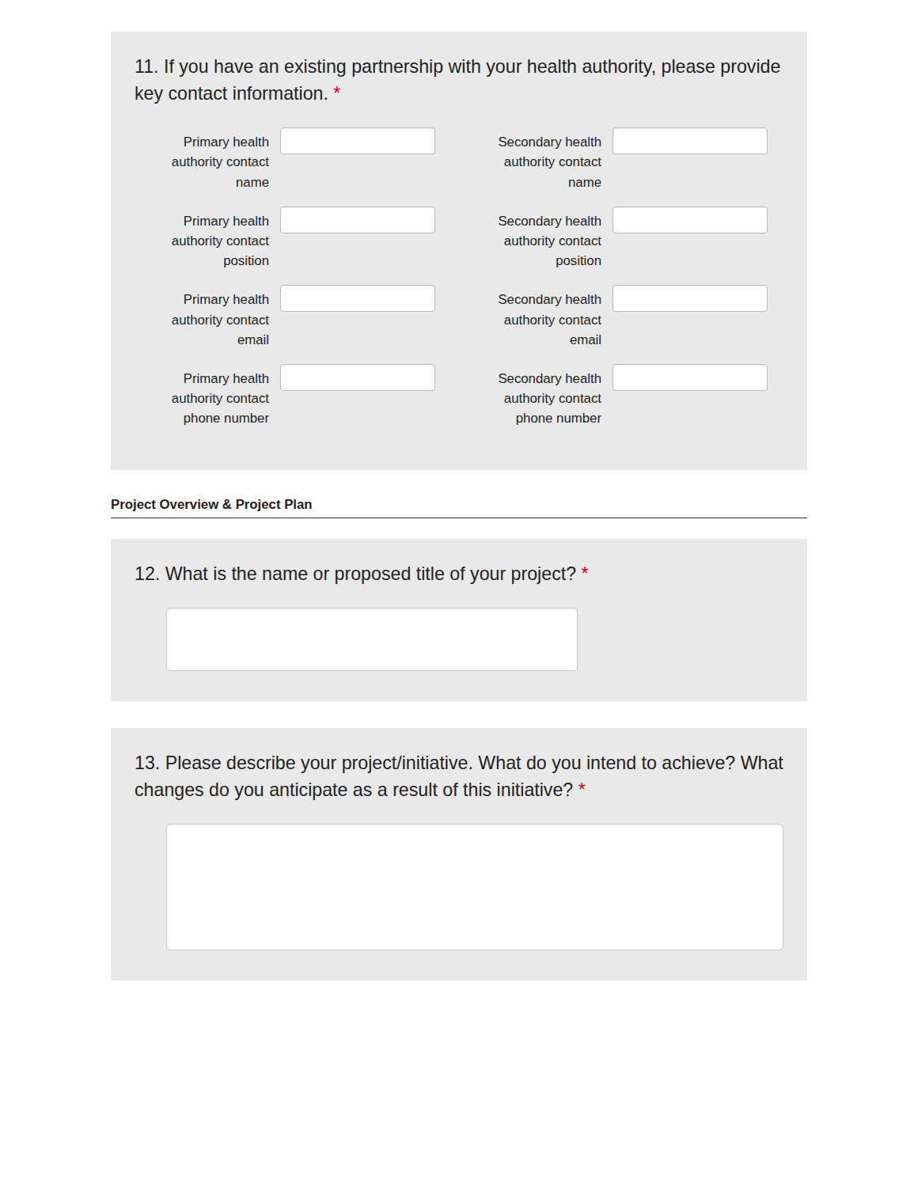11. If you have an existing partnership with your health authority, please provide key contact information. *
Primary health authority contact name
Primary health authority contact position
Primary health authority contact email
Primary health authority contact phone number
Secondary health authority contact name
Secondary health authority contact position
Secondary health authority contact email
Secondary health authority contact phone number
Project Overview & Project Plan
12. What is the name or proposed title of your project? *
13. Please describe your project/initiative. What do you intend to achieve? What changes do you anticipate as a result of this initiative? *